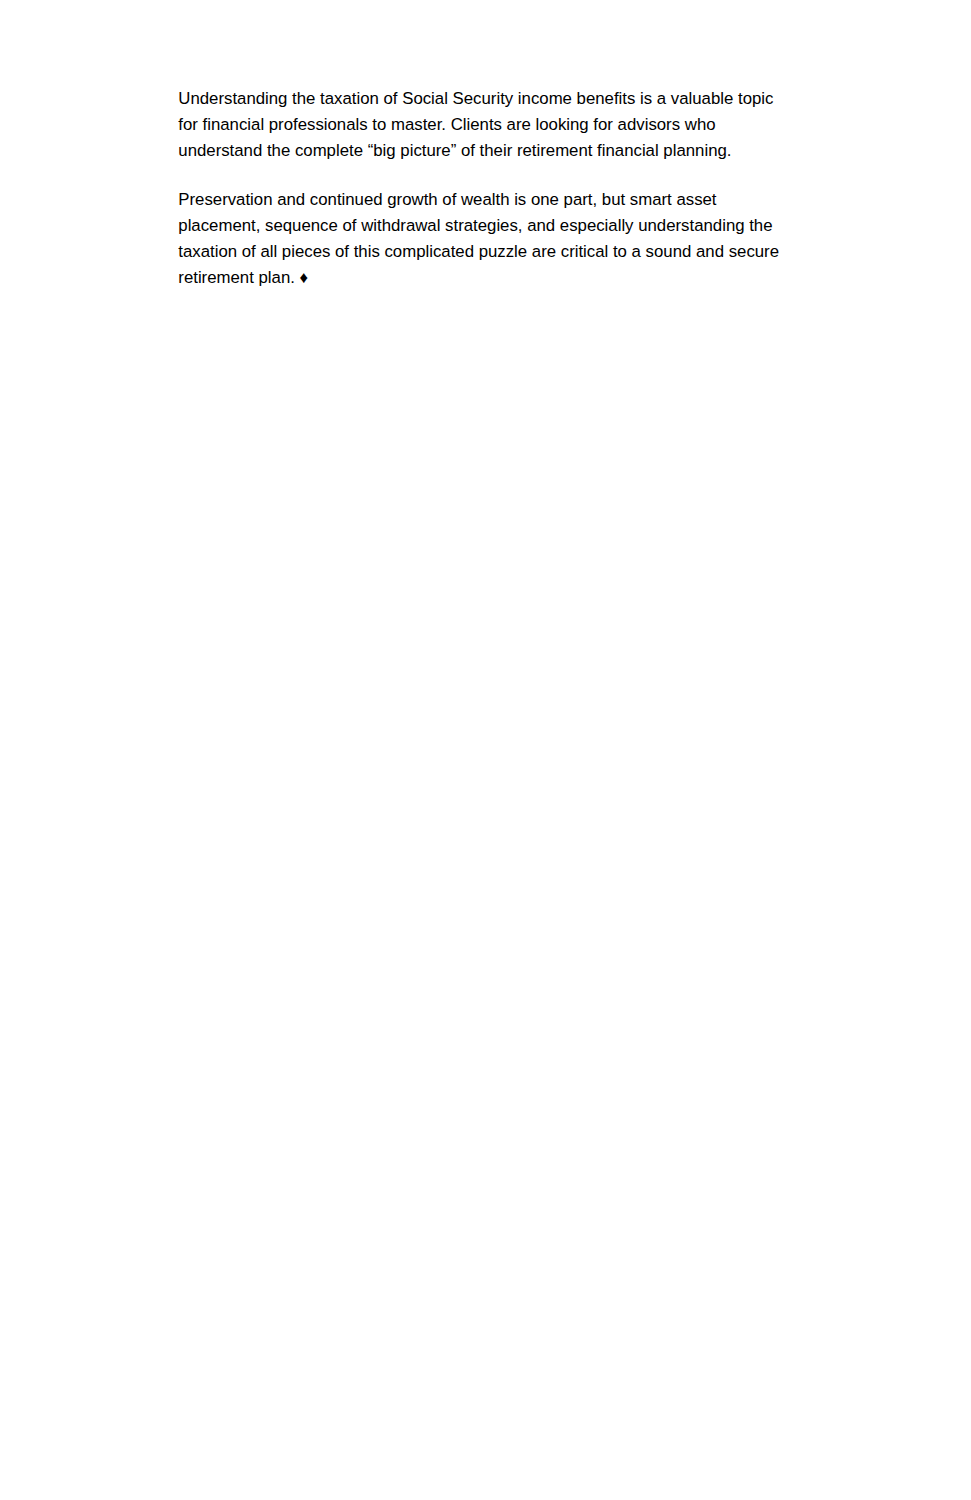Understanding the taxation of Social Security income benefits is a valuable topic for financial professionals to master. Clients are looking for advisors who understand the complete “big picture” of their retirement financial planning.
Preservation and continued growth of wealth is one part, but smart asset placement, sequence of withdrawal strategies, and especially understanding the taxation of all pieces of this complicated puzzle are critical to a sound and secure retirement plan. ♦